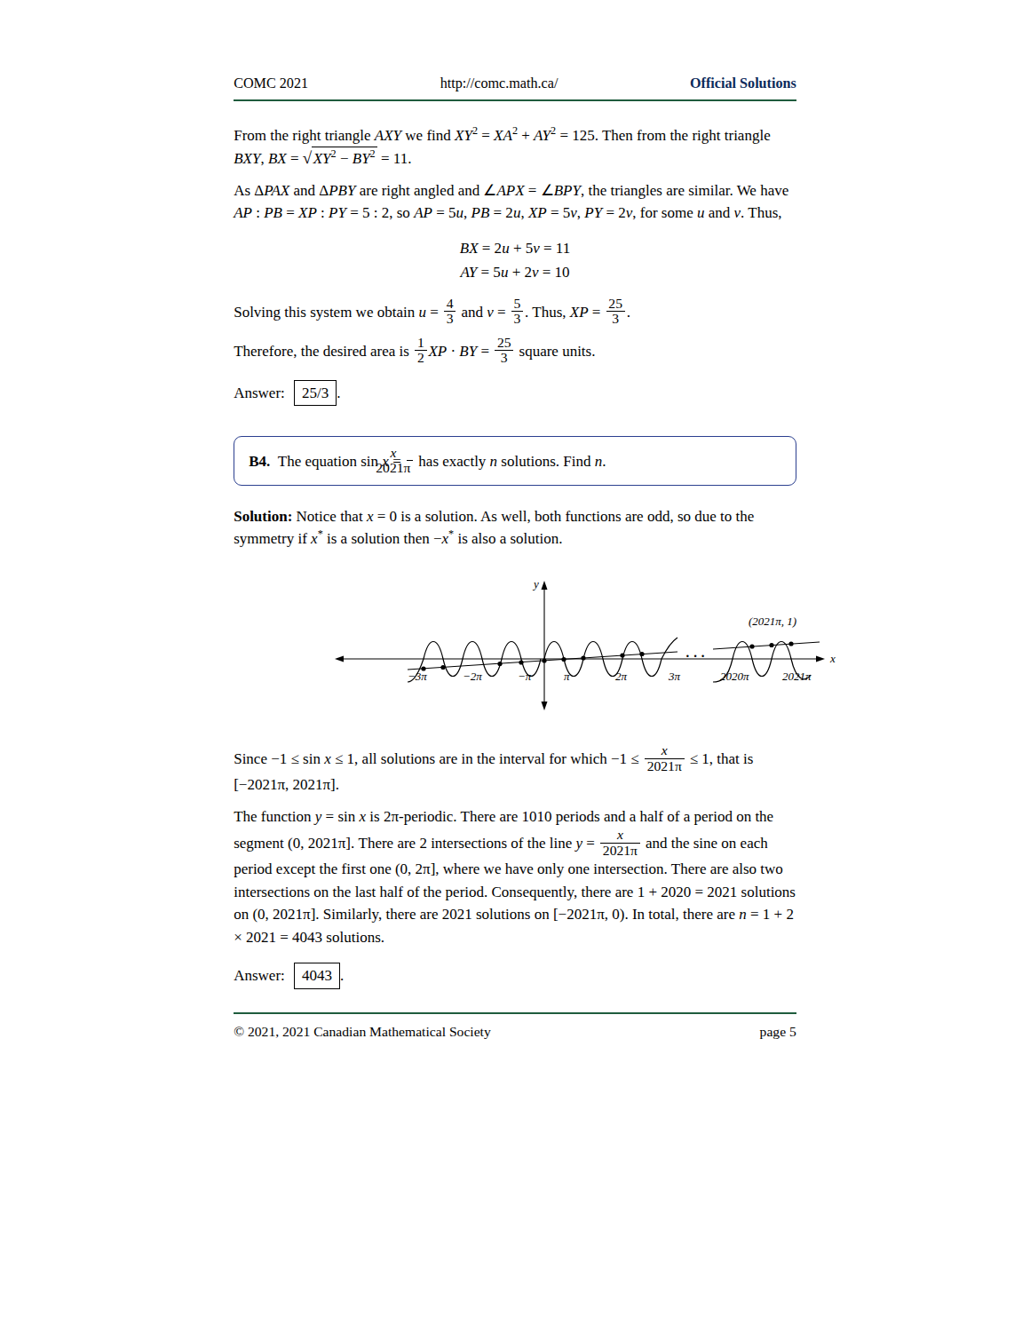COMC 2021
http://comc.math.ca/
Official Solutions
From the right triangle AXY we find XY2 = XA2 + AY2 = 125. Then from the right triangle BXY, BX = XY2 − BY2 = 11.
As ΔPAX and ΔPBY are right angled and ∠APX = ∠BPY, the triangles are similar. We have AP : PB = XP : PY = 5 : 2, so AP = 5u, PB = 2u, XP = 5v, PY = 2v, for some u and v. Thus,
BX = 2u + 5v = 11
AY = 5u + 2v = 10
Solving this system we obtain u = 43 and v = 53. Thus, XP = 253.
Therefore, the desired area is 12 XP · BY = 253 square units.
Answer: 25/3.
B4. The equation sin x = x 2021π has exactly n solutions. Find n.
Solution: Notice that x = 0 is a solution. As well, both functions are odd, so due to the symmetry if x* is a solution then −x* is also a solution.
y x −3π −2π −π π 2π 3π 2020π 2021π (2021π, 1) ···
Since −1 ≤ sin x ≤ 1, all solutions are in the interval for which −1 ≤ x 2021π ≤ 1, that is [−2021π, 2021π].
The function y = sin x is 2π-periodic. There are 1010 periods and a half of a period on the segment (0, 2021π]. There are 2 intersections of the line y = x 2021π and the sine on each period except the first one (0, 2π], where we have only one intersection. There are also two intersections on the last half of the period. Consequently, there are 1 + 2020 = 2021 solutions on (0, 2021π]. Similarly, there are 2021 solutions on [−2021π, 0). In total, there are n = 1 + 2 × 2021 = 4043 solutions.
Answer: 4043.
© 2021, 2021 Canadian Mathematical Society
page 5